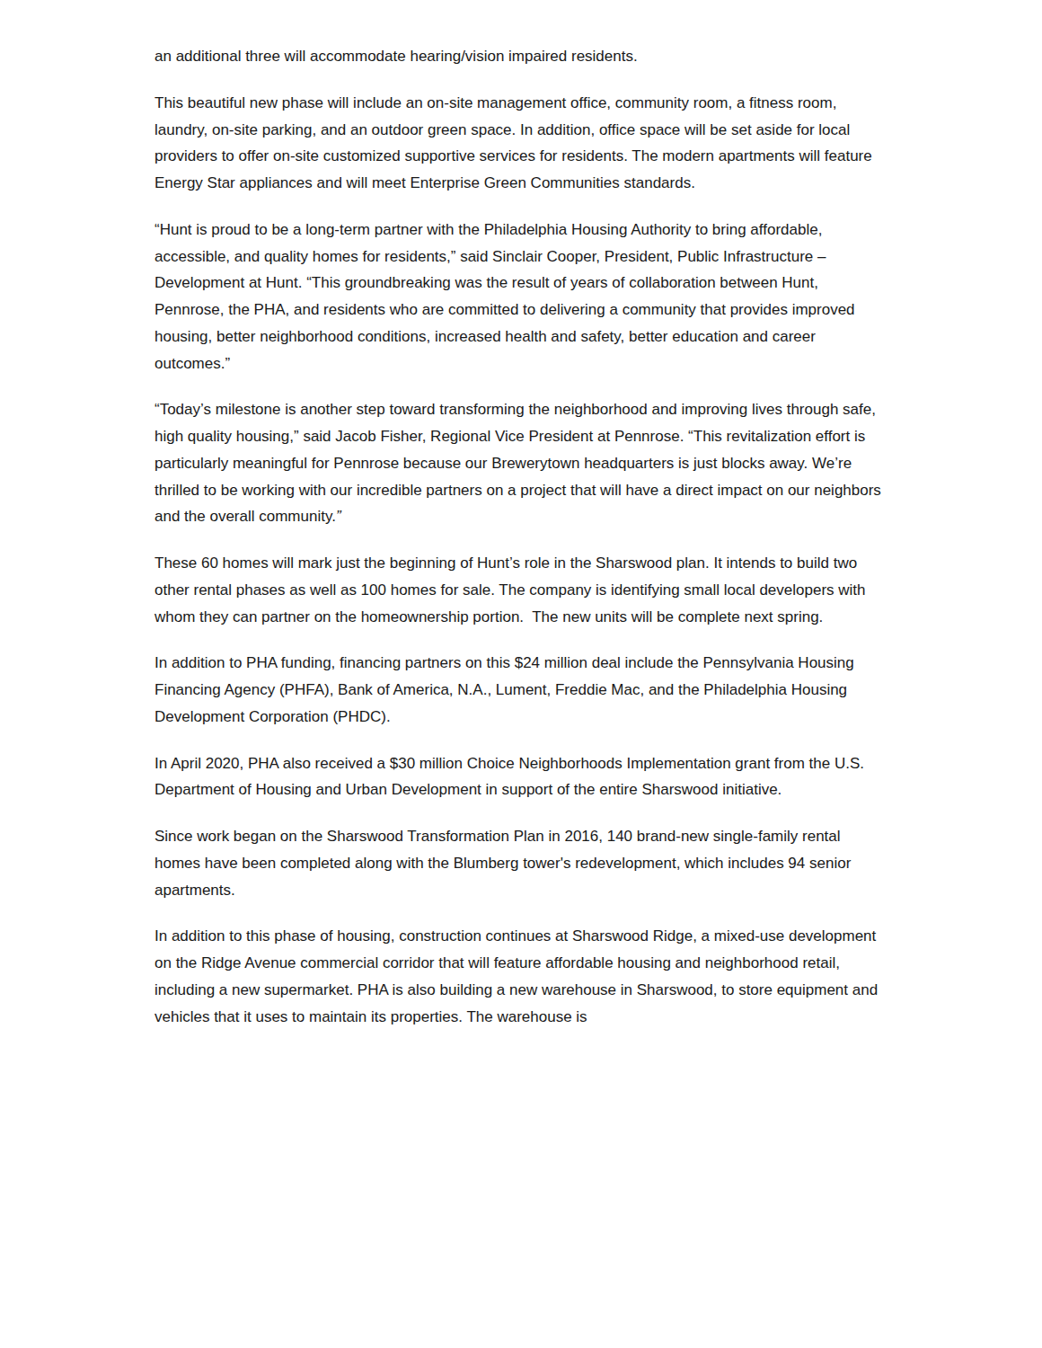an additional three will accommodate hearing/vision impaired residents.
This beautiful new phase will include an on-site management office, community room, a fitness room, laundry, on-site parking, and an outdoor green space. In addition, office space will be set aside for local providers to offer on-site customized supportive services for residents. The modern apartments will feature Energy Star appliances and will meet Enterprise Green Communities standards.
“Hunt is proud to be a long-term partner with the Philadelphia Housing Authority to bring affordable, accessible, and quality homes for residents,” said Sinclair Cooper, President, Public Infrastructure – Development at Hunt. “This groundbreaking was the result of years of collaboration between Hunt, Pennrose, the PHA, and residents who are committed to delivering a community that provides improved housing, better neighborhood conditions, increased health and safety, better education and career outcomes.”
“Today’s milestone is another step toward transforming the neighborhood and improving lives through safe, high quality housing,” said Jacob Fisher, Regional Vice President at Pennrose. “This revitalization effort is particularly meaningful for Pennrose because our Brewerytown headquarters is just blocks away. We’re thrilled to be working with our incredible partners on a project that will have a direct impact on our neighbors and the overall community.”
These 60 homes will mark just the beginning of Hunt’s role in the Sharswood plan. It intends to build two other rental phases as well as 100 homes for sale. The company is identifying small local developers with whom they can partner on the homeownership portion. The new units will be complete next spring.
In addition to PHA funding, financing partners on this $24 million deal include the Pennsylvania Housing Financing Agency (PHFA), Bank of America, N.A., Lument, Freddie Mac, and the Philadelphia Housing Development Corporation (PHDC).
In April 2020, PHA also received a $30 million Choice Neighborhoods Implementation grant from the U.S. Department of Housing and Urban Development in support of the entire Sharswood initiative.
Since work began on the Sharswood Transformation Plan in 2016, 140 brand-new single-family rental homes have been completed along with the Blumberg tower's redevelopment, which includes 94 senior apartments.
In addition to this phase of housing, construction continues at Sharswood Ridge, a mixed-use development on the Ridge Avenue commercial corridor that will feature affordable housing and neighborhood retail, including a new supermarket. PHA is also building a new warehouse in Sharswood, to store equipment and vehicles that it uses to maintain its properties. The warehouse is